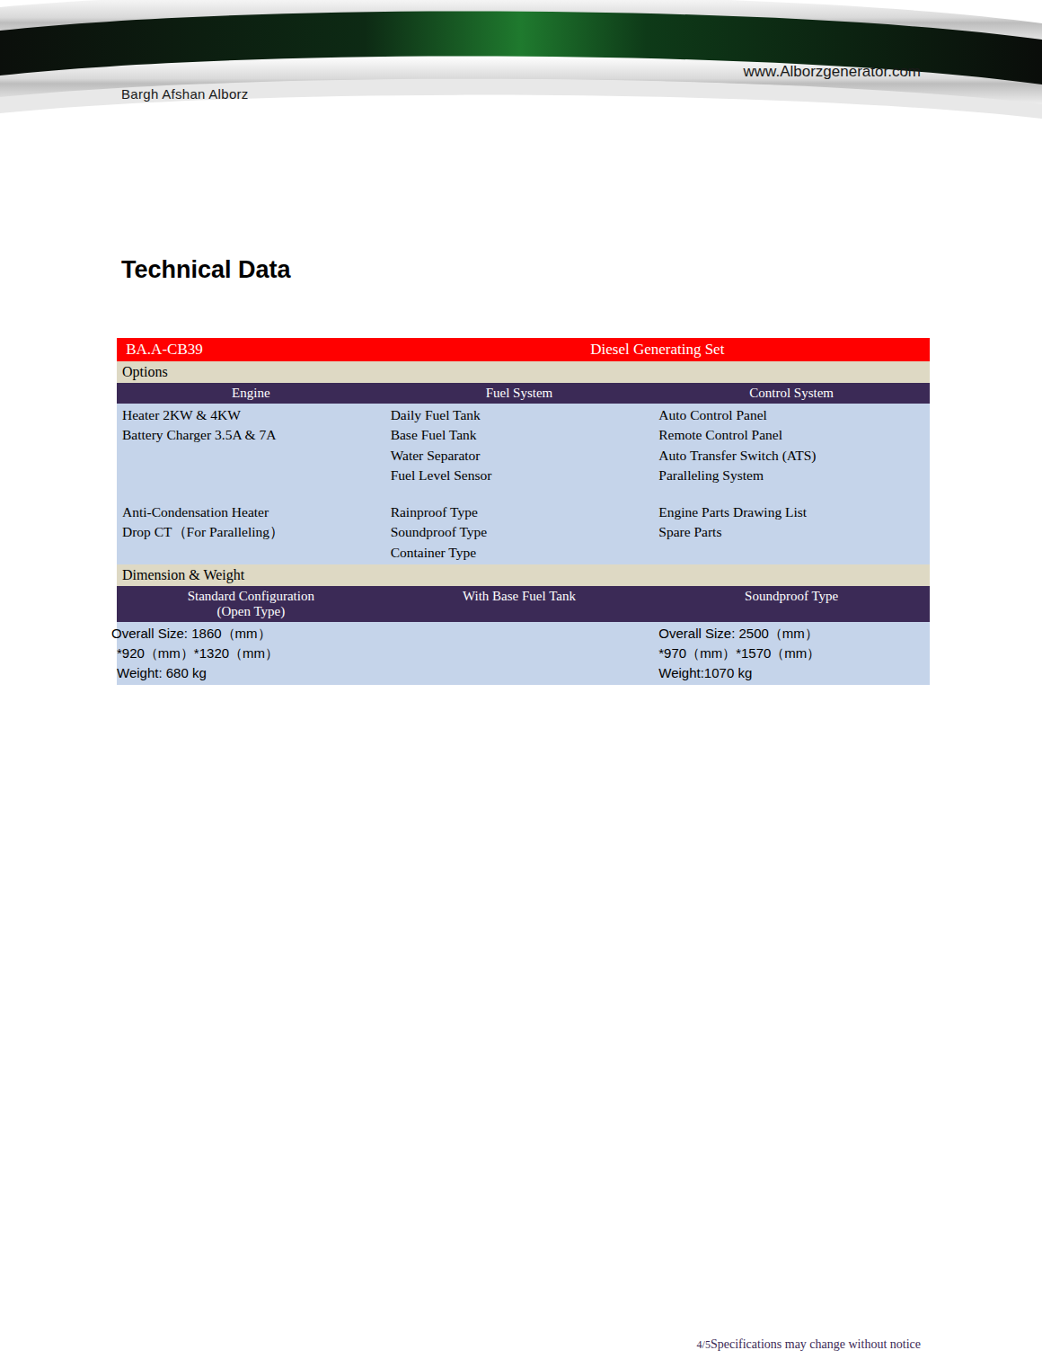Bargh Afshan Alborz
www.Alborzgenerator.com
Technical Data
| BA.A-CB39 | Diesel Generating Set |
| Options |
| Engine | Fuel System | Control System |
| Heater 2KW & 4KW Battery Charger 3.5A & 7A | Daily Fuel Tank Base Fuel Tank Water Separator Fuel Level Sensor | Auto Control Panel Remote Control Panel Auto Transfer Switch (ATS) Paralleling System |
| Anti-Condensation Heater Drop CT（For Paralleling） | Rainproof Type Soundproof Type Container Type | Engine Parts Drawing List Spare Parts |
| Dimension & Weight |
| Standard Configuration (Open Type) | With Base Fuel Tank | Soundproof Type |
| Overall Size: 1860（mm） *920（mm）*1320（mm） Weight: 680 kg | | Overall Size: 2500（mm） *970（mm）*1570（mm） Weight:1070 kg |
4/5 Specifications may change without notice